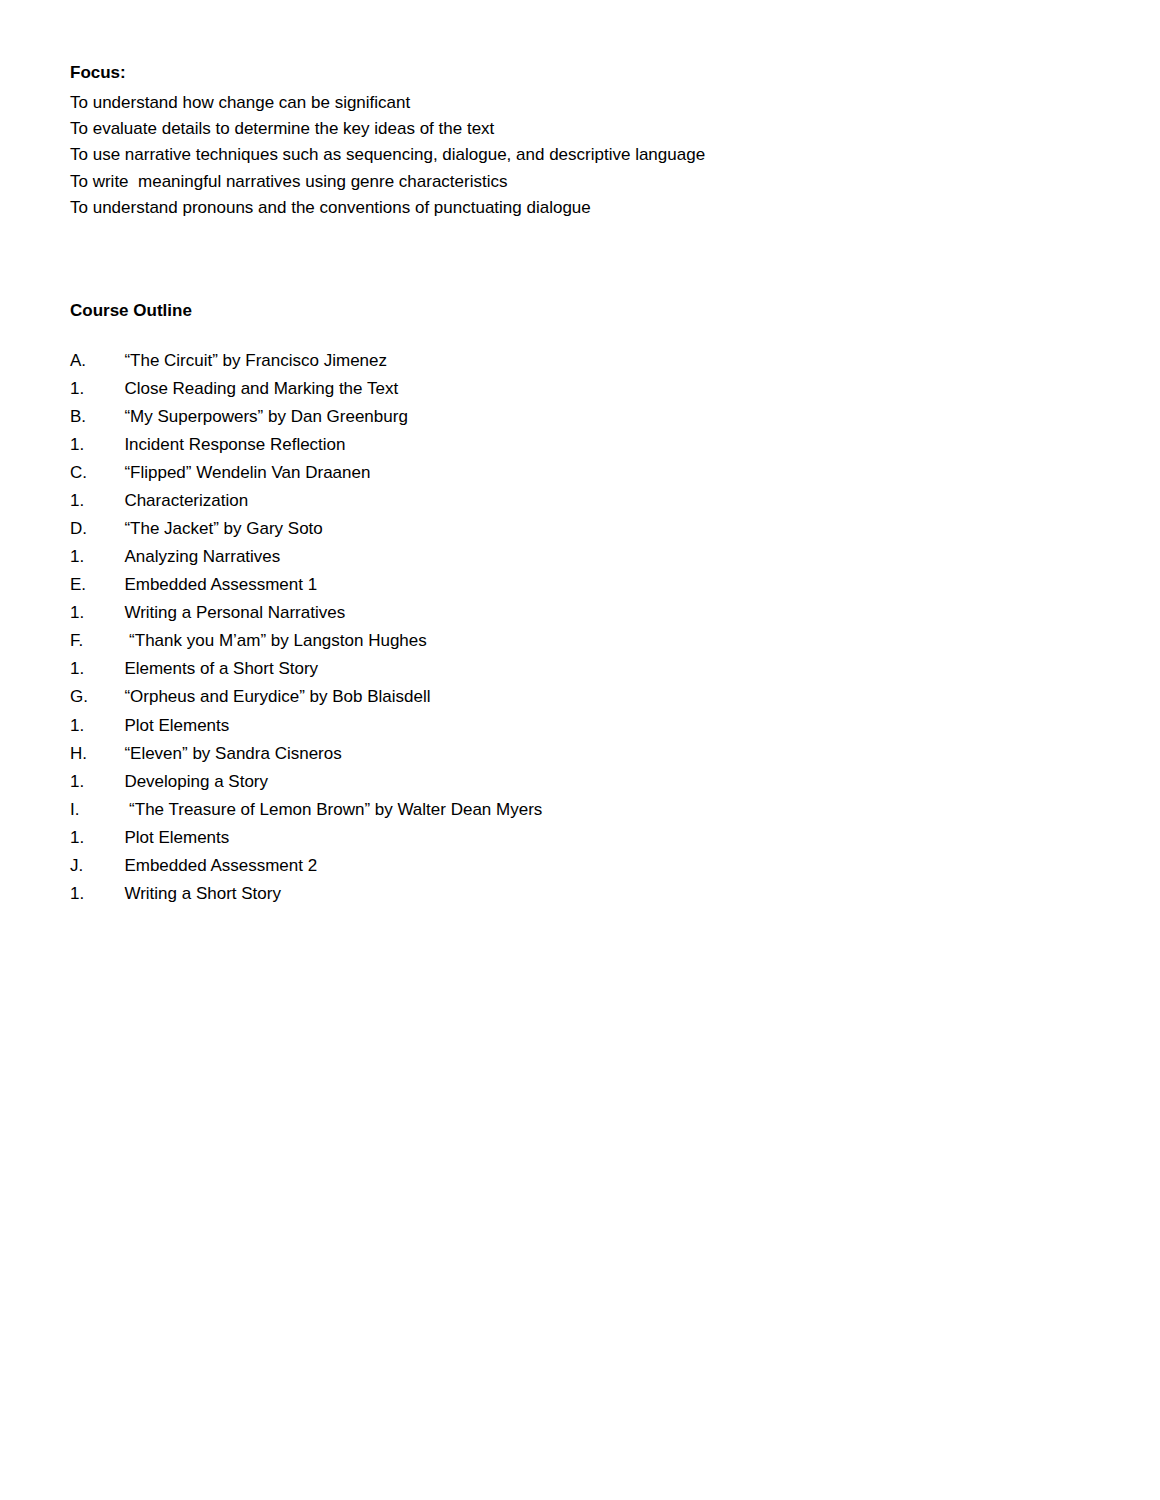Focus:
To understand how change can be significant
To evaluate details to determine the key ideas of the text
To use narrative techniques such as sequencing, dialogue, and descriptive language
To write meaningful narratives using genre characteristics
To understand pronouns and the conventions of punctuating dialogue
Course Outline
| A. | “The Circuit” by Francisco Jimenez |
| 1. | Close Reading and Marking the Text |
| B. | “My Superpowers” by Dan Greenburg |
| 1. | Incident Response Reflection |
| C. | “Flipped” Wendelin Van Draanen |
| 1. | Characterization |
| D. | “The Jacket” by Gary Soto |
| 1. | Analyzing Narratives |
| E. | Embedded Assessment 1 |
| 1. | Writing a Personal Narratives |
| F. | “Thank you M’am” by Langston Hughes |
| 1. | Elements of a Short Story |
| G. | “Orpheus and Eurydice” by Bob Blaisdell |
| 1. | Plot Elements |
| H. | “Eleven” by Sandra Cisneros |
| 1. | Developing a Story |
| I. | “The Treasure of Lemon Brown” by Walter Dean Myers |
| 1. | Plot Elements |
| J. | Embedded Assessment 2 |
| 1. | Writing a Short Story |